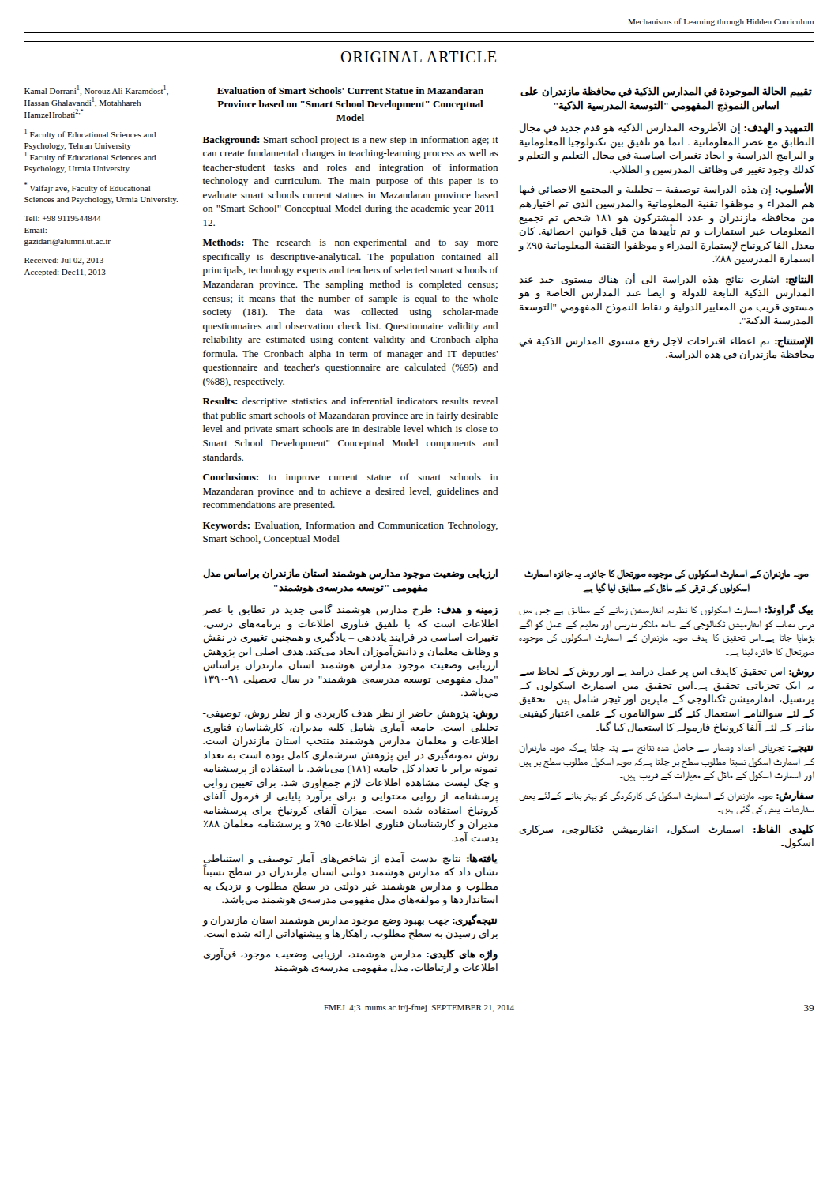Mechanisms of Learning through Hidden Curriculum
ORIGINAL ARTICLE
Kamal Dorrani1, Norouz Ali Karamdost1, Hassan Ghalavandi1, Motahhareh HamzeHrobati2,*
1 Faculty of Educational Sciences and Psychology, Tehran University
1 Faculty of Educational Sciences and Psychology, Urmia University
* Valfajr ave, Faculty of Educational Sciences and Psychology, Urmia University.
Tell: +98 9119544844
Email:
gazidari@alumni.ut.ac.ir
Received: Jul 02, 2013
Accepted: Dec11, 2013
Evaluation of Smart Schools' Current Statue in Mazandaran Province based on "Smart School Development" Conceptual Model
Background: Smart school project is a new step in information age; it can create fundamental changes in teaching-learning process as well as teacher-student tasks and roles and integration of information technology and curriculum. The main purpose of this paper is to evaluate smart schools current statues in Mazandaran province based on "Smart School" Conceptual Model during the academic year 2011-12.
Methods: The research is non-experimental and to say more specifically is descriptive-analytical. The population contained all principals, technology experts and teachers of selected smart schools of Mazandaran province. The sampling method is completed census; census; it means that the number of sample is equal to the whole society (181). The data was collected using scholar-made questionnaires and observation check list. Questionnaire validity and reliability are estimated using content validity and Cronbach alpha formula. The Cronbach alpha in term of manager and IT deputies' questionnaire and teacher's questionnaire are calculated (%95) and (%88), respectively.
Results: descriptive statistics and inferential indicators results reveal that public smart schools of Mazandaran province are in fairly desirable level and private smart schools are in desirable level which is close to Smart School Development" Conceptual Model components and standards.
Conclusions: to improve current statue of smart schools in Mazandaran province and to achieve a desired level, guidelines and recommendations are presented.
Keywords: Evaluation, Information and Communication Technology, Smart School, Conceptual Model
تقييم الحالة الموجودة في المدارس الذكية في محافظة مازندران على اساس النموذج المفهومي "التوسعة المدرسية الذكية"
التمهيد و الهدف: إن الأطروحة المدارس الذكية هو قدم جديد في مجال التطابق مع عصر المعلوماتية . انما هو تلفيق بين تكنولوجيا المعلوماتية و البرامج الدراسية و ايجاد تغييرات اساسية في مجال التعليم و التعلم و كذلك وجود تغيير في وظائف المدرسين و الطلاب.
الأسلوب: إن هذه الدراسة توصيفية – تحليلية و المجتمع الاحصائي فيها هم المدراء و موظفوا تقنية المعلوماتية والمدرسين الذي تم اختيارهم من محافظة مازندران و عدد المشتركون هو ١٨١ شخص تم تجميع المعلومات عبر استمارات و تم تأييدها من قبل قوانين احصائية. كان معدل الفا كرونباخ لإستمارة المدراء و موظفوا التقنية المعلوماتية ٩٥٪ و استمارة المدرسين ٨٨٪.
النتائج: اشارت نتائج هذه الدراسة الى أن هناك مستوى جيد عند المدارس الذكية التابعة للدولة و ايضا عند المدارس الخاصة و هو مستوى قريب من المعايير الدولية و نقاط النموذج المفهومي "التوسعة المدرسية الذكية".
الإستنتاج: تم اعطاء اقتراحات لاجل رفع مستوى المدارس الذكية في محافظة مازندران في هذه الدراسة.
ارزیابی وضعیت موجود مدارس هوشمند استان مازندران براساس مدل مفهومی "توسعه مدرسه‌ی هوشمند"
زمینه و هدف: طرح مدارس هوشمند گامی جدید در تطابق با عصر اطلاعات است که با تلفیق فناوری اطلاعات و برنامه‌های درسی، تغییرات اساسی در فرایند یاددهی – یادگیری و همچنین تغییری در نقش و وظایف معلمان و دانش‌آموزان ایجاد می‌کند. هدف اصلی این پژوهش ارزیابی وضعیت موجود مدارس هوشمند استان مازندران براساس "مدل مفهومی توسعه مدرسه‌ی هوشمند" در سال تحصیلی ۹۱-۱۳۹۰ می‌باشد.
روش: پژوهش حاضر از نظر هدف کاربردی و از نظر روش، توصیفی- تحلیلی است. جامعه آماری شامل کلیه مدیران، کارشناسان فناوری اطلاعات و معلمان مدارس هوشمند منتخب استان مازندران است. روش نمونه‌گیری در این پژوهش سرشماری کامل بوده است به تعداد نمونه برابر با تعداد کل جامعه (۱۸۱) می‌باشد. با استفاده از پرسشنامه و چک لیست مشاهده اطلاعات لازم جمع‌آوری شد. برای تعیین روایی پرسشنامه از روایی محتوایی و برای برآورد پایایی از فرمول آلفای کرونباخ استفاده شده است. میزان آلفای کرونباخ برای پرسشنامه مدیران و کارشناسان فناوری اطلاعات ۹۵٪ و پرسشنامه معلمان ۸۸٪ بدست آمد.
یافته‌ها: نتایج بدست آمده از شاخص‌های آمار توصیفی و استنباطی نشان داد که مدارس هوشمند دولتی استان مازندران در سطح نسبتاً مطلوب و مدارس هوشمند غیر دولتی در سطح مطلوب و نزدیک به استانداردها و مولفه‌های مدل مفهومی مدرسه‌ی هوشمند می‌باشد.
نتیجه‌گیری: جهت بهبود وضع موجود مدارس هوشمند استان مازندران و برای رسیدن به سطح مطلوب، راهکارها و پیشنهاداتی ارائه شده است.
واژه های کلیدی: مدارس هوشمند، ارزیابی وضعیت موجود، فن‌آوری اطلاعات و ارتباطات، مدل مفهومی مدرسه‌ی هوشمند
صوبہ مازندران کے اسمارٹ اسکولوں کی موجودہ صورتحال کا جائزہ۔ یہ جائزہ اسمارٹ اسکولوں کی ترقی کے ماڈل کے مطابق لیا گیا ہے
بیک گراونڈ: اسمارٹ اسکولوں کا نظریہ انفارمیشن زمانے کے مطابق ہے جس میں درس نصاب کو انفارمیشن ٹکنالوجی کے ساتھ ملاکر تدریس اور تعلیم کے عمل کو آگے بڑھایا جاتا ہے۔اس تحقیق کا ہدف صوبہ مازندران کے اسمارٹ اسکولوں کی موجودہ صورتحال کا جائزہ لینا ہے۔
روش: اس تحقیق کاہدف اس پر عمل درامد ہے اور روش کے لحاظ سے یہ ایک تجزیاتی تحقیق ہے۔اس تحقیق میں اسمارٹ اسکولوں کے پرنسپل، انفارمیشن ٹکنالوجی کے ماہرین اور ٹیچر شامل ہیں ۔ تحقیق کے لئے سوالنامے استعمال کئے گئے سوالناموں کے علمی اعتبار کیفینی بنانے کے لئے آلفا کرونباخ فارمولے کا استعمال کیا گیا۔
نتیجے: تجزیاتی اعداد وشمار سے حاصل شدہ نتائج سے پتہ چلتا ہےکہ صوبہ مازندران کے اسمارٹ اسکول نسبتا مطلوب سطح پر چلتا ہےکہ صوبہ اسکول مطلوب سطح پر ہیں اور اسمارٹ اسکول کے ماڈل کے معیارات کے قریب ہیں۔
سفارش: صوبہ مازندران کے اسمارٹ اسکول کی کارکردگی کو بہتر بنانے کےلئے بعض سفارشات پیش کی گئی ہیں۔
کلیدی الفاظ: اسمارٹ اسکول، انفارمیشن ٹکنالوجی، سرکاری اسکول۔
FMEJ 4;3 mums.ac.ir/j-fmej SEPTEMBER 21, 2014 39